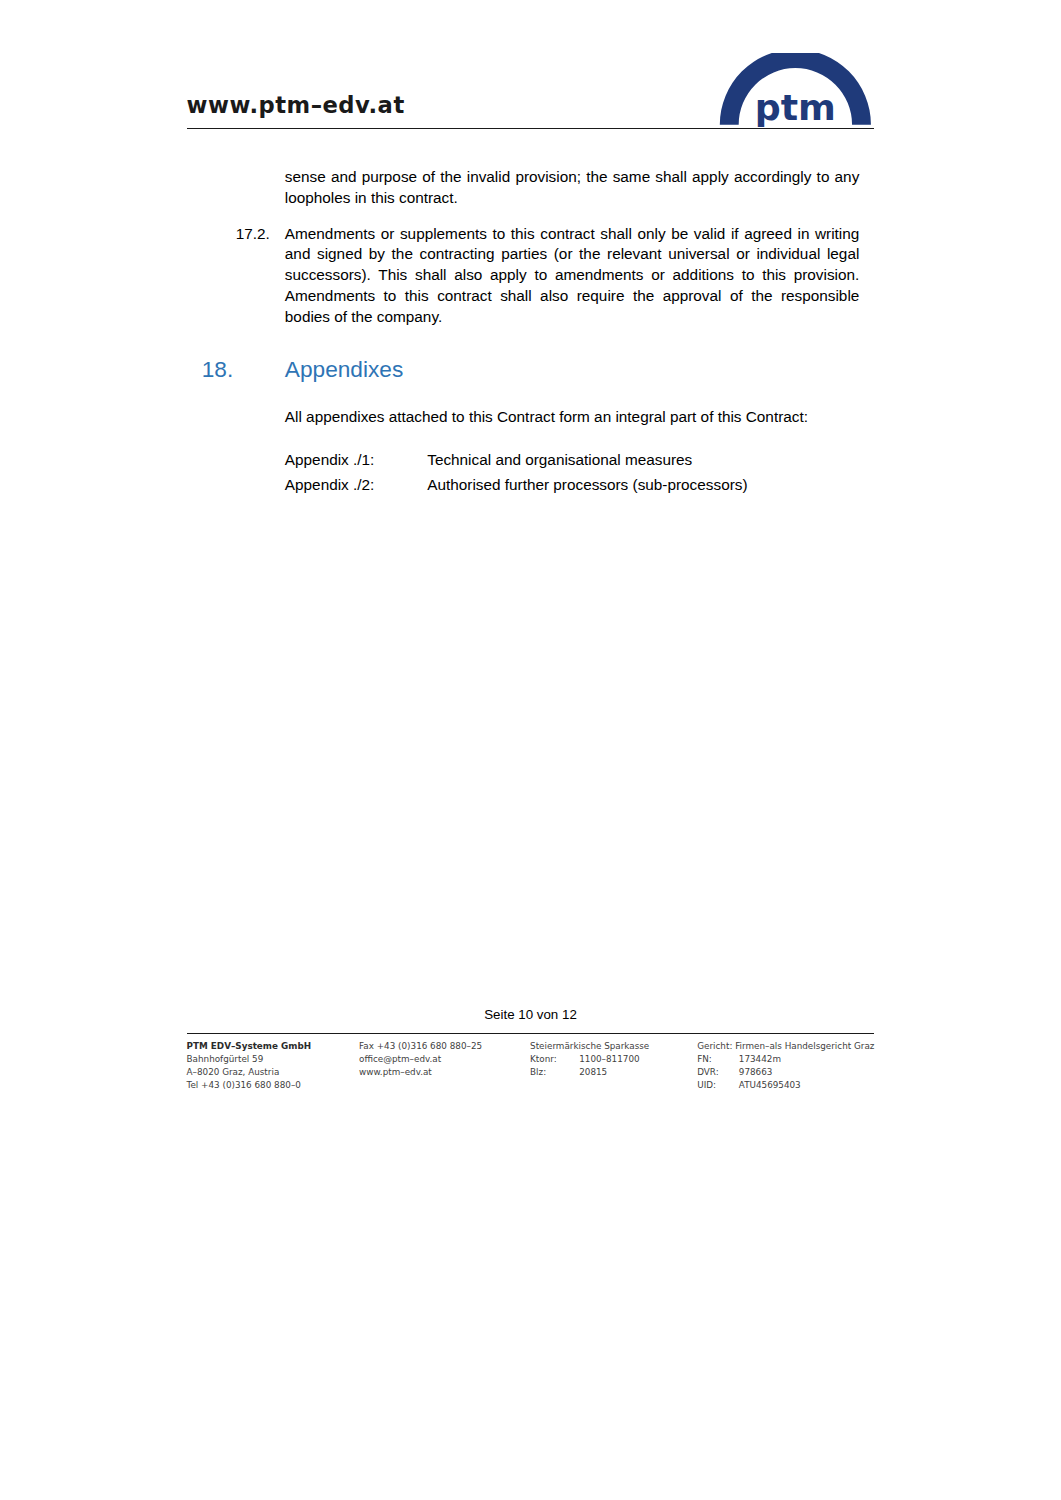www.ptm–edv.at
ptm
sense and purpose of the invalid provision; the same shall apply accordingly to any loopholes in this contract.
17.2.
Amendments or supplements to this contract shall only be valid if agreed in writing and signed by the contracting parties (or the relevant universal or individual legal successors). This shall also apply to amendments or additions to this provision. Amendments to this contract shall also require the approval of the responsible bodies of the company.
18. Appendixes
All appendixes attached to this Contract form an integral part of this Contract:
| Appendix ./1: | Technical and organisational measures |
| Appendix ./2: | Authorised further processors (sub-processors) |
Seite 10 von 12
PTM EDV–Systeme GmbH
Bahnhofgürtel 59
A–8020 Graz, Austria
Tel +43 (0)316 680 880–0
Fax +43 (0)316 680 880–25
office@ptm–edv.at
www.ptm–edv.at
Steiermärkische Sparkasse
Ktonr: 1100–811700
Blz: 20815
Gericht: Firmen–als Handelsgericht Graz
FN: 173442m
DVR: 978663
UID: ATU45695403